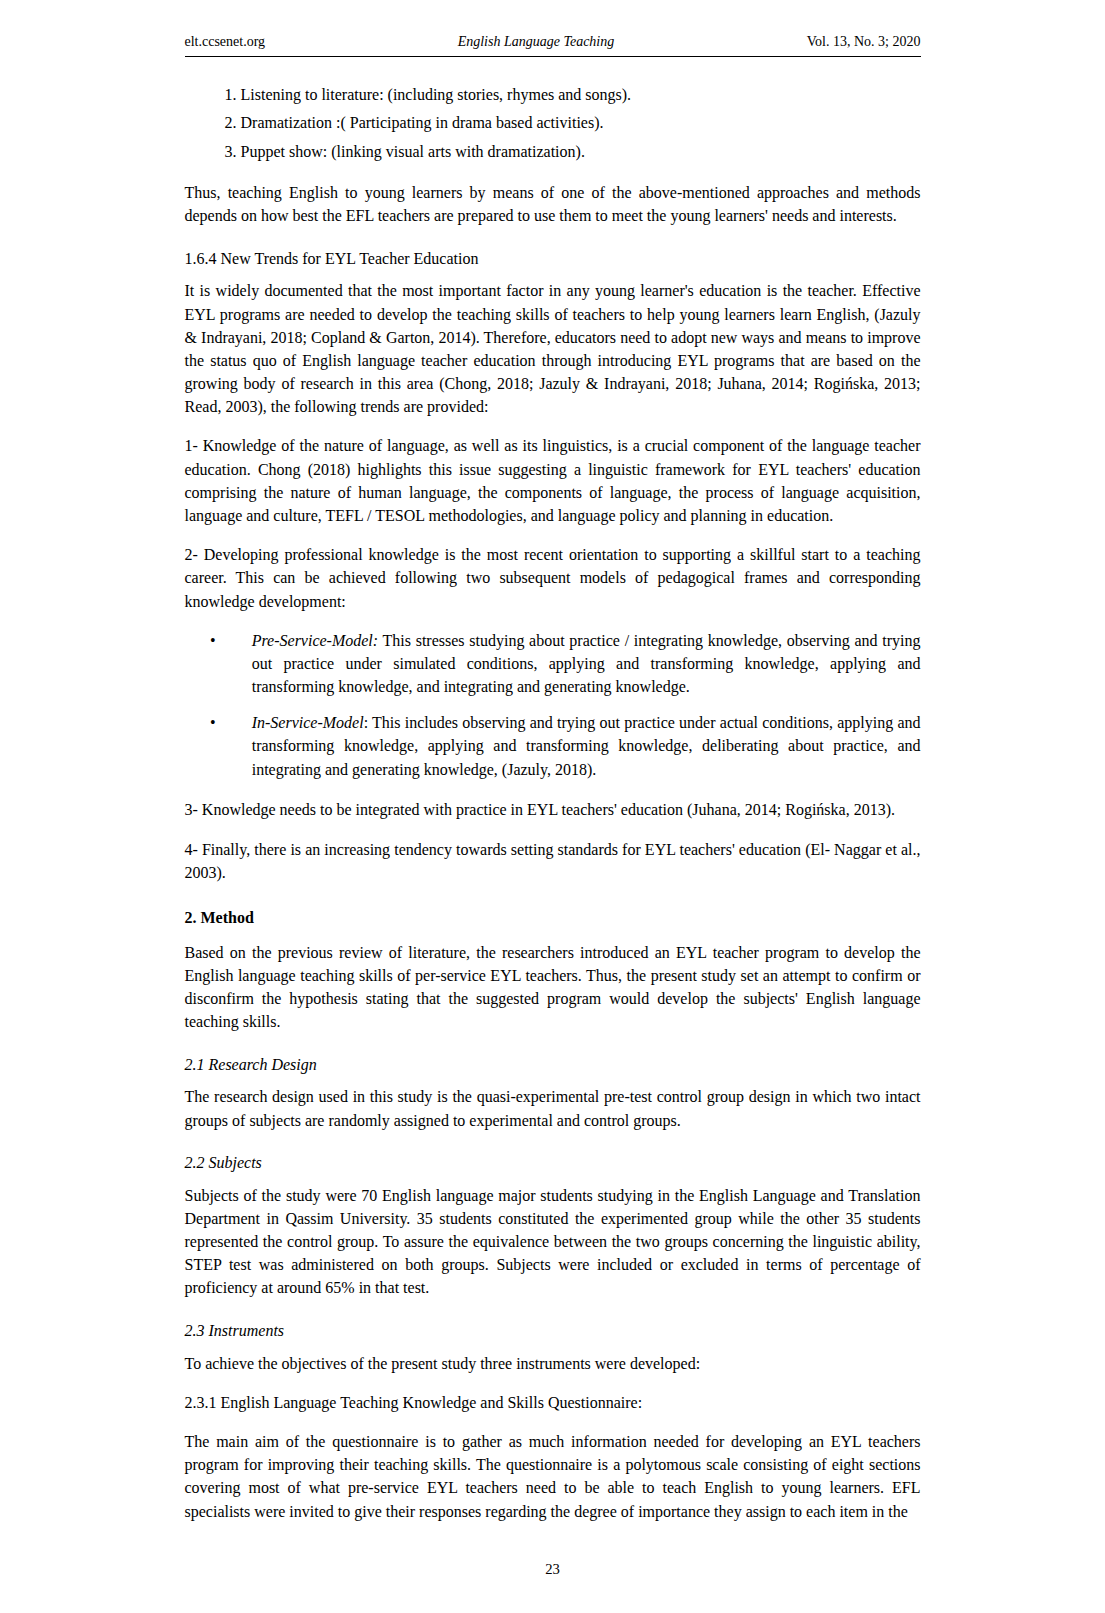elt.ccsenet.org English Language Teaching Vol. 13, No. 3; 2020
1. Listening to literature: (including stories, rhymes and songs).
2. Dramatization :( Participating in drama based activities).
3. Puppet show: (linking visual arts with dramatization).
Thus, teaching English to young learners by means of one of the above-mentioned approaches and methods depends on how best the EFL teachers are prepared to use them to meet the young learners' needs and interests.
1.6.4 New Trends for EYL Teacher Education
It is widely documented that the most important factor in any young learner's education is the teacher. Effective EYL programs are needed to develop the teaching skills of teachers to help young learners learn English, (Jazuly & Indrayani, 2018; Copland & Garton, 2014). Therefore, educators need to adopt new ways and means to improve the status quo of English language teacher education through introducing EYL programs that are based on the growing body of research in this area (Chong, 2018; Jazuly & Indrayani, 2018; Juhana, 2014; Rogińska, 2013; Read, 2003), the following trends are provided:
1- Knowledge of the nature of language, as well as its linguistics, is a crucial component of the language teacher education. Chong (2018) highlights this issue suggesting a linguistic framework for EYL teachers' education comprising the nature of human language, the components of language, the process of language acquisition, language and culture, TEFL / TESOL methodologies, and language policy and planning in education.
2- Developing professional knowledge is the most recent orientation to supporting a skillful start to a teaching career. This can be achieved following two subsequent models of pedagogical frames and corresponding knowledge development:
Pre-Service-Model: This stresses studying about practice / integrating knowledge, observing and trying out practice under simulated conditions, applying and transforming knowledge, applying and transforming knowledge, and integrating and generating knowledge.
In-Service-Model: This includes observing and trying out practice under actual conditions, applying and transforming knowledge, applying and transforming knowledge, deliberating about practice, and integrating and generating knowledge, (Jazuly, 2018).
3- Knowledge needs to be integrated with practice in EYL teachers' education (Juhana, 2014; Rogińska, 2013).
4- Finally, there is an increasing tendency towards setting standards for EYL teachers' education (El- Naggar et al., 2003).
2. Method
Based on the previous review of literature, the researchers introduced an EYL teacher program to develop the English language teaching skills of per-service EYL teachers. Thus, the present study set an attempt to confirm or disconfirm the hypothesis stating that the suggested program would develop the subjects' English language teaching skills.
2.1 Research Design
The research design used in this study is the quasi-experimental pre-test control group design in which two intact groups of subjects are randomly assigned to experimental and control groups.
2.2 Subjects
Subjects of the study were 70 English language major students studying in the English Language and Translation Department in Qassim University. 35 students constituted the experimented group while the other 35 students represented the control group. To assure the equivalence between the two groups concerning the linguistic ability, STEP test was administered on both groups. Subjects were included or excluded in terms of percentage of proficiency at around 65% in that test.
2.3 Instruments
To achieve the objectives of the present study three instruments were developed:
2.3.1 English Language Teaching Knowledge and Skills Questionnaire:
The main aim of the questionnaire is to gather as much information needed for developing an EYL teachers program for improving their teaching skills. The questionnaire is a polytomous scale consisting of eight sections covering most of what pre-service EYL teachers need to be able to teach English to young learners. EFL specialists were invited to give their responses regarding the degree of importance they assign to each item in the
23